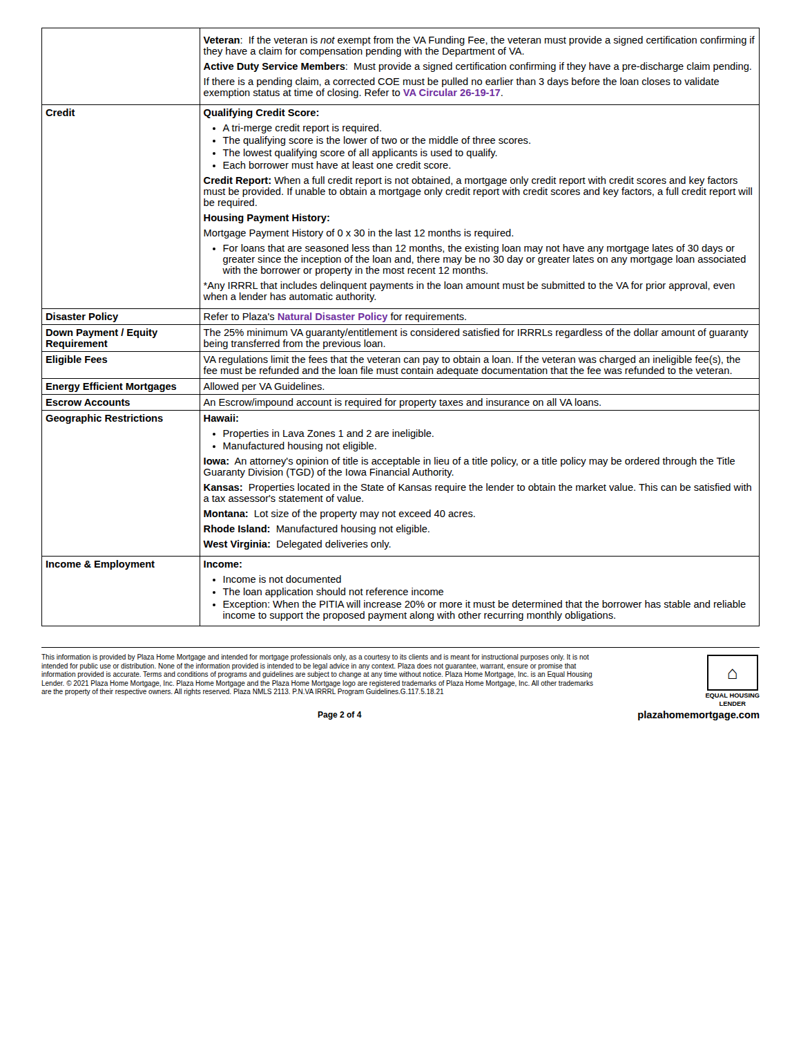| | Veteran : If the veteran is not exempt from the VA Funding Fee, the veteran must provide a signed certification confirming if they have a claim for compensation pending with the Department of VA. Active Duty Service Members : Must provide a signed certification confirming if they have a pre-discharge claim pending. If there is a pending claim, a corrected COE must be pulled no earlier than 3 days before the loan closes to validate exemption status at time of closing. Refer to VA Circular 26-19-17 . |
| Credit | Qualifying Credit Score: A tri-merge credit report is required. The qualifying score is the lower of two or the middle of three scores. The lowest qualifying score of all applicants is used to qualify. Each borrower must have at least one credit score. Credit Report: When a full credit report is not obtained, a mortgage only credit report with credit scores and key factors must be provided. If unable to obtain a mortgage only credit report with credit scores and key factors, a full credit report will be required. Housing Payment History: Mortgage Payment History of 0 x 30 in the last 12 months is required. For loans that are seasoned less than 12 months, the existing loan may not have any mortgage lates of 30 days or greater since the inception of the loan and, there may be no 30 day or greater lates on any mortgage loan associated with the borrower or property in the most recent 12 months. *Any IRRRL that includes delinquent payments in the loan amount must be submitted to the VA for prior approval, even when a lender has automatic authority. |
| Disaster Policy | Refer to Plaza's Natural Disaster Policy for requirements. |
| Down Payment / Equity Requirement | The 25% minimum VA guaranty/entitlement is considered satisfied for IRRRLs regardless of the dollar amount of guaranty being transferred from the previous loan. |
| Eligible Fees | VA regulations limit the fees that the veteran can pay to obtain a loan. If the veteran was charged an ineligible fee(s), the fee must be refunded and the loan file must contain adequate documentation that the fee was refunded to the veteran. |
| Energy Efficient Mortgages | Allowed per VA Guidelines. |
| Escrow Accounts | An Escrow/impound account is required for property taxes and insurance on all VA loans. |
| Geographic Restrictions | Hawaii: Properties in Lava Zones 1 and 2 are ineligible. Manufactured housing not eligible. Iowa: An attorney's opinion of title is acceptable in lieu of a title policy, or a title policy may be ordered through the Title Guaranty Division (TGD) of the Iowa Financial Authority. Kansas: Properties located in the State of Kansas require the lender to obtain the market value. This can be satisfied with a tax assessor's statement of value. Montana: Lot size of the property may not exceed 40 acres. Rhode Island: Manufactured housing not eligible. West Virginia: Delegated deliveries only. |
| Income & Employment | Income: Income is not documented The loan application should not reference income Exception: When the PITIA will increase 20% or more it must be determined that the borrower has stable and reliable income to support the proposed payment along with other recurring monthly obligations. |
This information is provided by Plaza Home Mortgage and intended for mortgage professionals only, as a courtesy to its clients and is meant for instructional purposes only. It is not intended for public use or distribution. None of the information provided is intended to be legal advice in any context. Plaza does not guarantee, warrant, ensure or promise that information provided is accurate. Terms and conditions of programs and guidelines are subject to change at any time without notice. Plaza Home Mortgage, Inc. is an Equal Housing Lender. © 2021 Plaza Home Mortgage, Inc. Plaza Home Mortgage and the Plaza Home Mortgage logo are registered trademarks of Plaza Home Mortgage, Inc. All other trademarks are the property of their respective owners. All rights reserved. Plaza NMLS 2113. P.N.VA IRRRL Program Guidelines.G.117.5.18.21
⌂
EQUAL HOUSING
LENDER
Page 2 of 4 plazahomemortgage.com